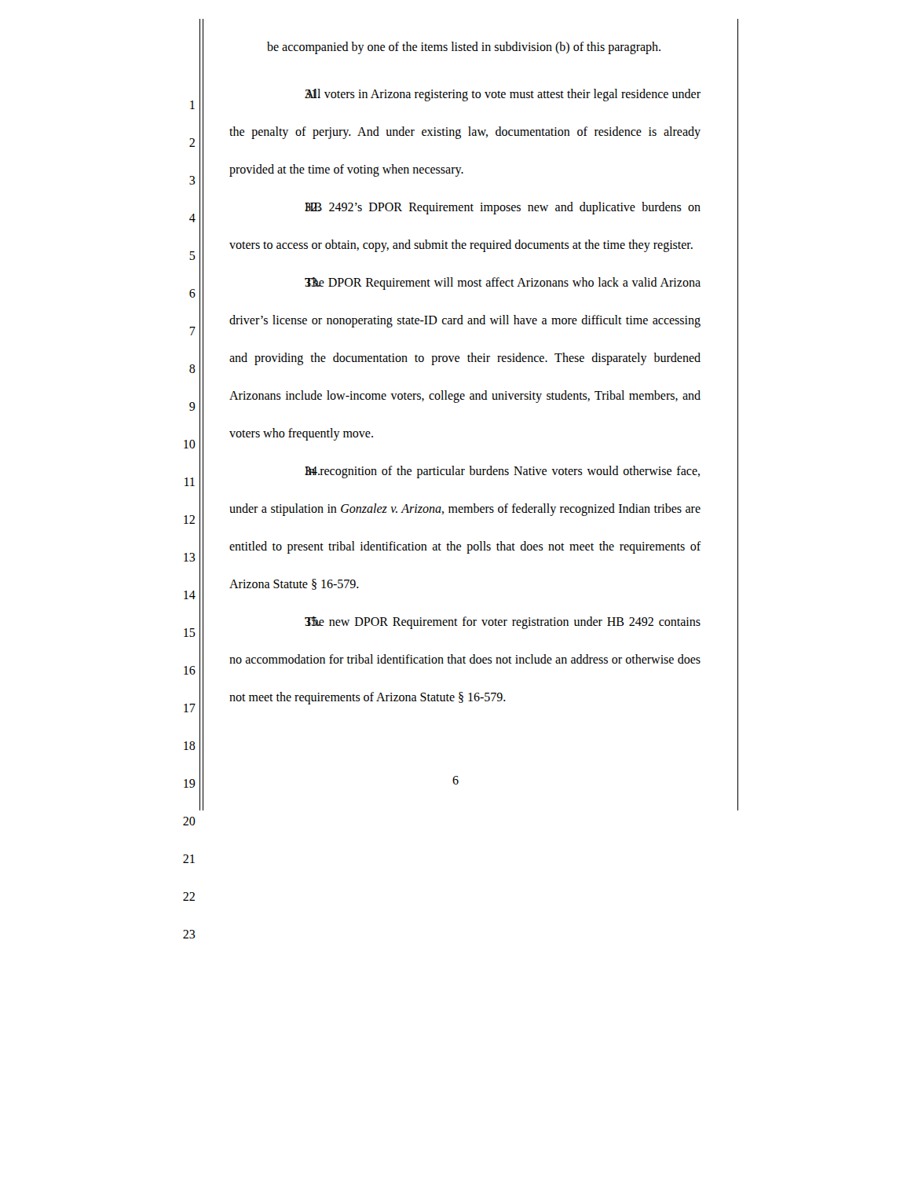1
2
3
4
5
6
7
8
9
10
11
12
13
14
15
16
17
18
19
20
21
22
23
be accompanied by one of the items listed in subdivision (b) of this paragraph.
31. All voters in Arizona registering to vote must attest their legal residence under the penalty of perjury. And under existing law, documentation of residence is already provided at the time of voting when necessary.
32. HB 2492’s DPOR Requirement imposes new and duplicative burdens on voters to access or obtain, copy, and submit the required documents at the time they register.
33. The DPOR Requirement will most affect Arizonans who lack a valid Arizona driver’s license or nonoperating state-ID card and will have a more difficult time accessing and providing the documentation to prove their residence. These disparately burdened Arizonans include low-income voters, college and university students, Tribal members, and voters who frequently move.
34. In recognition of the particular burdens Native voters would otherwise face, under a stipulation in Gonzalez v. Arizona, members of federally recognized Indian tribes are entitled to present tribal identification at the polls that does not meet the requirements of Arizona Statute § 16-579.
35. The new DPOR Requirement for voter registration under HB 2492 contains no accommodation for tribal identification that does not include an address or otherwise does not meet the requirements of Arizona Statute § 16-579.
6